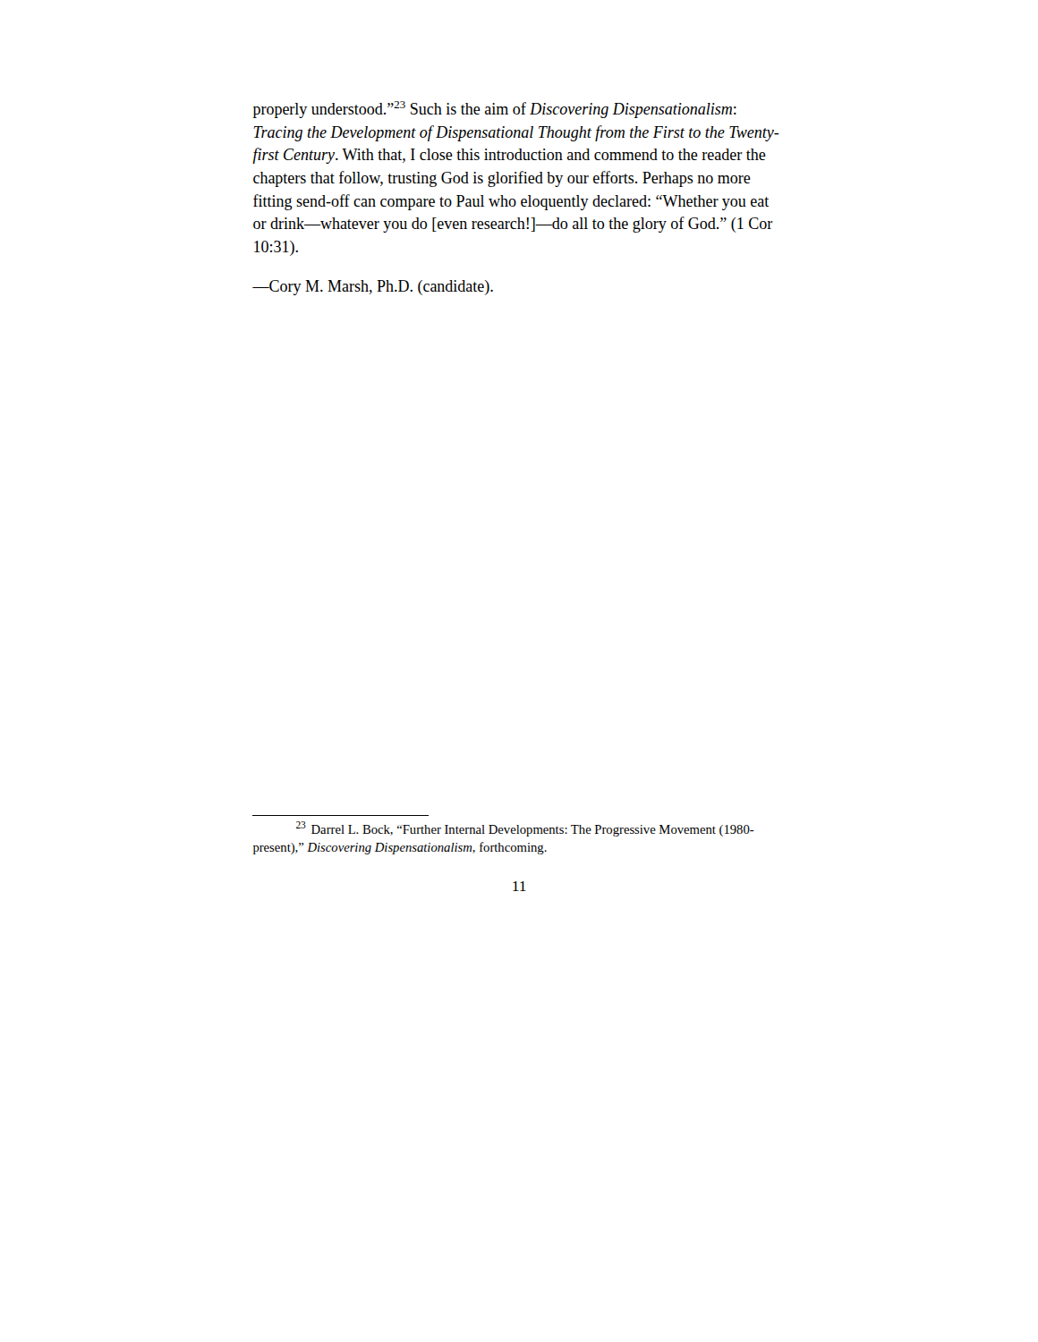properly understood.”23 Such is the aim of Discovering Dispensationalism: Tracing the Development of Dispensational Thought from the First to the Twenty-first Century. With that, I close this introduction and commend to the reader the chapters that follow, trusting God is glorified by our efforts. Perhaps no more fitting send-off can compare to Paul who eloquently declared: “Whether you eat or drink—whatever you do [even research!]—do all to the glory of God.” (1 Cor 10:31).
—Cory M. Marsh, Ph.D. (candidate).
23 Darrel L. Bock, “Further Internal Developments: The Progressive Movement (1980-present),” Discovering Dispensationalism, forthcoming.
11